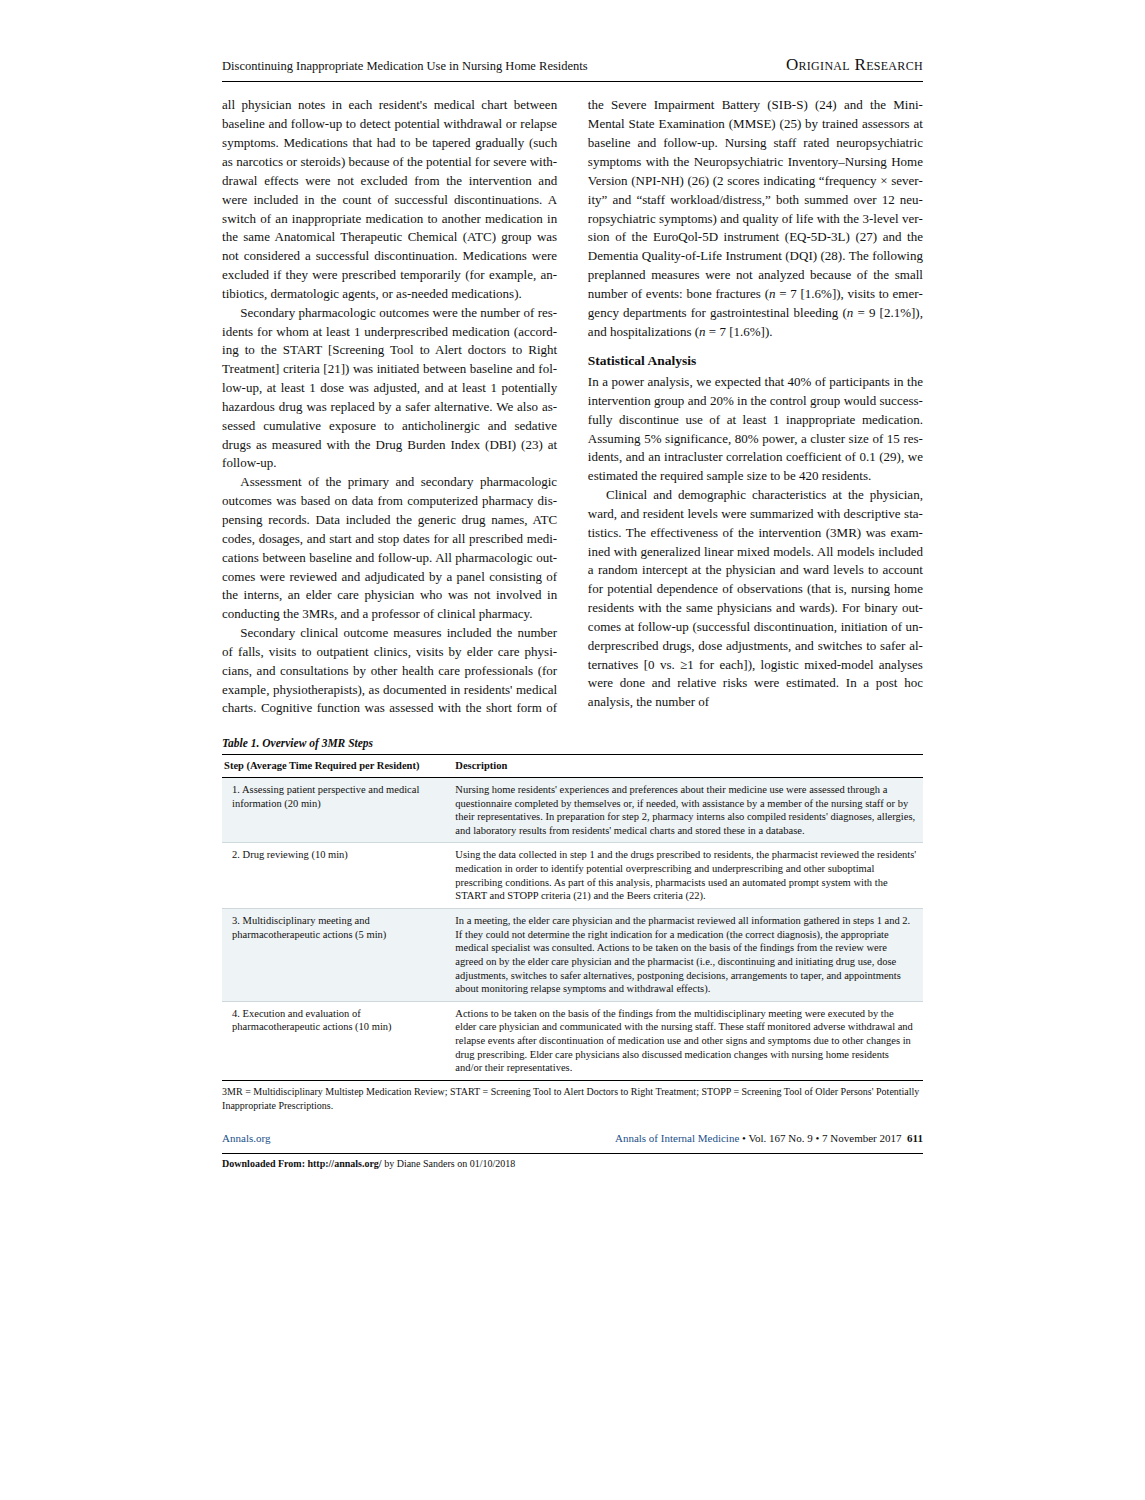Discontinuing Inappropriate Medication Use in Nursing Home Residents
Original Research
all physician notes in each resident's medical chart between baseline and follow-up to detect potential withdrawal or relapse symptoms. Medications that had to be tapered gradually (such as narcotics or steroids) because of the potential for severe withdrawal effects were not excluded from the intervention and were included in the count of successful discontinuations. A switch of an inappropriate medication to another medication in the same Anatomical Therapeutic Chemical (ATC) group was not considered a successful discontinuation. Medications were excluded if they were prescribed temporarily (for example, antibiotics, dermatologic agents, or as-needed medications).
Secondary pharmacologic outcomes were the number of residents for whom at least 1 underprescribed medication (according to the START [Screening Tool to Alert doctors to Right Treatment] criteria [21]) was initiated between baseline and follow-up, at least 1 dose was adjusted, and at least 1 potentially hazardous drug was replaced by a safer alternative. We also assessed cumulative exposure to anticholinergic and sedative drugs as measured with the Drug Burden Index (DBI) (23) at follow-up.
Assessment of the primary and secondary pharmacologic outcomes was based on data from computerized pharmacy dispensing records. Data included the generic drug names, ATC codes, dosages, and start and stop dates for all prescribed medications between baseline and follow-up. All pharmacologic outcomes were reviewed and adjudicated by a panel consisting of the interns, an elder care physician who was not involved in conducting the 3MRs, and a professor of clinical pharmacy.
Secondary clinical outcome measures included the number of falls, visits to outpatient clinics, visits by elder care physicians, and consultations by other health care professionals (for example, physiotherapists), as documented in residents' medical charts. Cognitive function was assessed with the short form of the Severe Impairment Battery (SIB-S) (24) and the Mini-Mental State Examination (MMSE) (25) by trained assessors at baseline and follow-up. Nursing staff rated neuropsychiatric symptoms with the Neuropsychiatric Inventory–Nursing Home Version (NPI-NH) (26) (2 scores indicating “frequency × severity” and “staff workload/distress,” both summed over 12 neuropsychiatric symptoms) and quality of life with the 3-level version of the EuroQol-5D instrument (EQ-5D-3L) (27) and the Dementia Quality-of-Life Instrument (DQI) (28). The following preplanned measures were not analyzed because of the small number of events: bone fractures (n = 7 [1.6%]), visits to emergency departments for gastrointestinal bleeding (n = 9 [2.1%]), and hospitalizations (n = 7 [1.6%]).
Statistical Analysis
In a power analysis, we expected that 40% of participants in the intervention group and 20% in the control group would successfully discontinue use of at least 1 inappropriate medication. Assuming 5% significance, 80% power, a cluster size of 15 residents, and an intracluster correlation coefficient of 0.1 (29), we estimated the required sample size to be 420 residents.
Clinical and demographic characteristics at the physician, ward, and resident levels were summarized with descriptive statistics. The effectiveness of the intervention (3MR) was examined with generalized linear mixed models. All models included a random intercept at the physician and ward levels to account for potential dependence of observations (that is, nursing home residents with the same physicians and wards). For binary outcomes at follow-up (successful discontinuation, initiation of underprescribed drugs, dose adjustments, and switches to safer alternatives [0 vs. ≥1 for each]), logistic mixed-model analyses were done and relative risks were estimated. In a post hoc analysis, the number of
Table 1. Overview of 3MR Steps
| Step (Average Time Required per Resident) | Description |
| --- | --- |
| 1. Assessing patient perspective and medical information (20 min) | Nursing home residents' experiences and preferences about their medicine use were assessed through a questionnaire completed by themselves or, if needed, with assistance by a member of the nursing staff or by their representatives. In preparation for step 2, pharmacy interns also compiled residents' diagnoses, allergies, and laboratory results from residents' medical charts and stored these in a database. |
| 2. Drug reviewing (10 min) | Using the data collected in step 1 and the drugs prescribed to residents, the pharmacist reviewed the residents' medication in order to identify potential overprescribing and underprescribing and other suboptimal prescribing conditions. As part of this analysis, pharmacists used an automated prompt system with the START and STOPP criteria (21) and the Beers criteria (22). |
| 3. Multidisciplinary meeting and pharmacotherapeutic actions (5 min) | In a meeting, the elder care physician and the pharmacist reviewed all information gathered in steps 1 and 2. If they could not determine the right indication for a medication (the correct diagnosis), the appropriate medical specialist was consulted. Actions to be taken on the basis of the findings from the review were agreed on by the elder care physician and the pharmacist (i.e., discontinuing and initiating drug use, dose adjustments, switches to safer alternatives, postponing decisions, arrangements to taper, and appointments about monitoring relapse symptoms and withdrawal effects). |
| 4. Execution and evaluation of pharmacotherapeutic actions (10 min) | Actions to be taken on the basis of the findings from the multidisciplinary meeting were executed by the elder care physician and communicated with the nursing staff. These staff monitored adverse withdrawal and relapse events after discontinuation of medication use and other signs and symptoms due to other changes in drug prescribing. Elder care physicians also discussed medication changes with nursing home residents and/or their representatives. |
3MR = Multidisciplinary Multistep Medication Review; START = Screening Tool to Alert Doctors to Right Treatment; STOPP = Screening Tool of Older Persons' Potentially Inappropriate Prescriptions.
Annals.org
Annals of Internal Medicine • Vol. 167 No. 9 • 7 November 2017 611
Downloaded From: http://annals.org/ by Diane Sanders on 01/10/2018